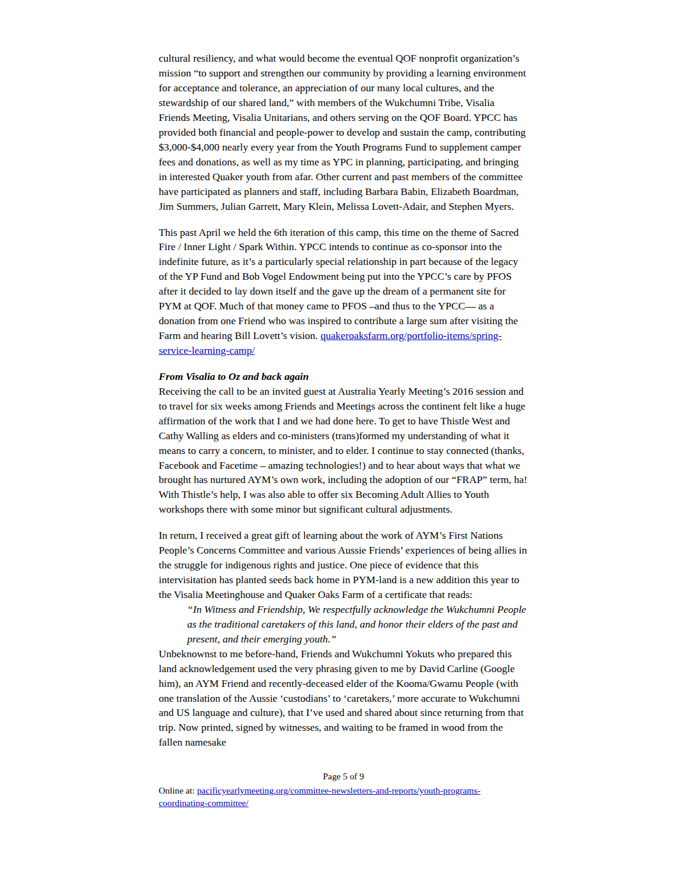cultural resiliency, and what would become the eventual QOF nonprofit organization’s mission “to support and strengthen our community by providing a learning environment for acceptance and tolerance, an appreciation of our many local cultures, and the stewardship of our shared land,” with members of the Wukchumni Tribe, Visalia Friends Meeting, Visalia Unitarians, and others serving on the QOF Board. YPCC has provided both financial and people-power to develop and sustain the camp, contributing $3,000-$4,000 nearly every year from the Youth Programs Fund to supplement camper fees and donations, as well as my time as YPC in planning, participating, and bringing in interested Quaker youth from afar. Other current and past members of the committee have participated as planners and staff, including Barbara Babin, Elizabeth Boardman, Jim Summers, Julian Garrett, Mary Klein, Melissa Lovett-Adair, and Stephen Myers.
This past April we held the 6th iteration of this camp, this time on the theme of Sacred Fire / Inner Light / Spark Within. YPCC intends to continue as co-sponsor into the indefinite future, as it’s a particularly special relationship in part because of the legacy of the YP Fund and Bob Vogel Endowment being put into the YPCC’s care by PFOS after it decided to lay down itself and the gave up the dream of a permanent site for PYM at QOF. Much of that money came to PFOS –and thus to the YPCC— as a donation from one Friend who was inspired to contribute a large sum after visiting the Farm and hearing Bill Lovett’s vision. quakeroaksfarm.org/portfolio-items/spring-service-learning-camp/
From Visalia to Oz and back again
Receiving the call to be an invited guest at Australia Yearly Meeting’s 2016 session and to travel for six weeks among Friends and Meetings across the continent felt like a huge affirmation of the work that I and we had done here. To get to have Thistle West and Cathy Walling as elders and co-ministers (trans)formed my understanding of what it means to carry a concern, to minister, and to elder. I continue to stay connected (thanks, Facebook and Facetime – amazing technologies!) and to hear about ways that what we brought has nurtured AYM’s own work, including the adoption of our “FRAP” term, ha! With Thistle’s help, I was also able to offer six Becoming Adult Allies to Youth workshops there with some minor but significant cultural adjustments.
In return, I received a great gift of learning about the work of AYM’s First Nations People’s Concerns Committee and various Aussie Friends’ experiences of being allies in the struggle for indigenous rights and justice. One piece of evidence that this intervisitation has planted seeds back home in PYM-land is a new addition this year to the Visalia Meetinghouse and Quaker Oaks Farm of a certificate that reads:
“In Witness and Friendship, We respectfully acknowledge the Wukchumni People as the traditional caretakers of this land, and honor their elders of the past and present, and their emerging youth.”
Unbeknownst to me before-hand, Friends and Wukchumni Yokuts who prepared this land acknowledgement used the very phrasing given to me by David Carline (Google him), an AYM Friend and recently-deceased elder of the Kooma/Gwamu People (with one translation of the Aussie ‘custodians’ to ‘caretakers,’ more accurate to Wukchumni and US language and culture), that I’ve used and shared about since returning from that trip. Now printed, signed by witnesses, and waiting to be framed in wood from the fallen namesake
Page 5 of 9
Online at: pacificyearlymeeting.org/committee-newsletters-and-reports/youth-programs-coordinating-committee/